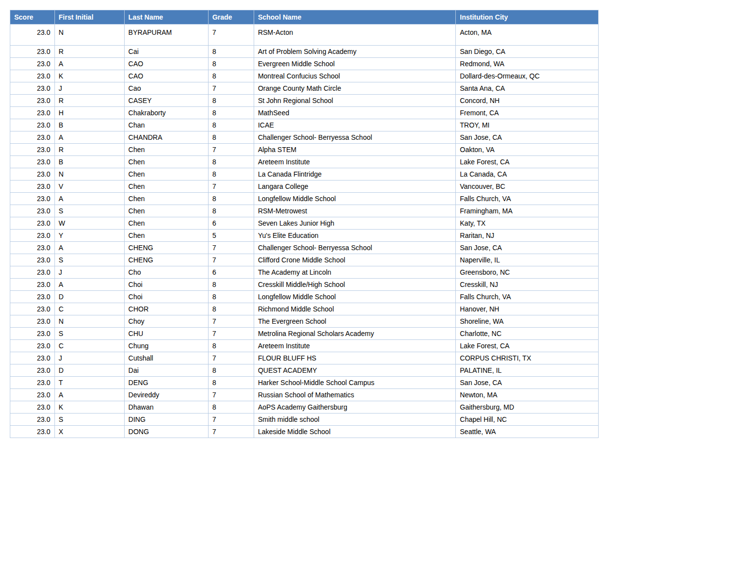| Score | First Initial | Last Name | Grade | School Name | Institution City |
| --- | --- | --- | --- | --- | --- |
| 23.0 | N | BYRAPURAM | 7 | RSM-Acton | Acton, MA |
| 23.0 | R | Cai | 8 | Art of Problem Solving Academy | San Diego, CA |
| 23.0 | A | CAO | 8 | Evergreen Middle School | Redmond, WA |
| 23.0 | K | CAO | 8 | Montreal Confucius School | Dollard-des-Ormeaux, QC |
| 23.0 | J | Cao | 7 | Orange County Math Circle | Santa Ana, CA |
| 23.0 | R | CASEY | 8 | St John Regional School | Concord, NH |
| 23.0 | H | Chakraborty | 8 | MathSeed | Fremont, CA |
| 23.0 | B | Chan | 8 | ICAE | TROY, MI |
| 23.0 | A | CHANDRA | 8 | Challenger School- Berryessa School | San Jose, CA |
| 23.0 | R | Chen | 7 | Alpha STEM | Oakton, VA |
| 23.0 | B | Chen | 8 | Areteem Institute | Lake Forest, CA |
| 23.0 | N | Chen | 8 | La Canada Flintridge | La Canada, CA |
| 23.0 | V | Chen | 7 | Langara College | Vancouver, BC |
| 23.0 | A | Chen | 8 | Longfellow Middle School | Falls Church, VA |
| 23.0 | S | Chen | 8 | RSM-Metrowest | Framingham, MA |
| 23.0 | W | Chen | 6 | Seven Lakes Junior High | Katy, TX |
| 23.0 | Y | Chen | 5 | Yu's Elite Education | Raritan, NJ |
| 23.0 | A | CHENG | 7 | Challenger School- Berryessa School | San Jose, CA |
| 23.0 | S | CHENG | 7 | Clifford Crone Middle School | Naperville, IL |
| 23.0 | J | Cho | 6 | The Academy at Lincoln | Greensboro, NC |
| 23.0 | A | Choi | 8 | Cresskill Middle/High School | Cresskill, NJ |
| 23.0 | D | Choi | 8 | Longfellow Middle School | Falls Church, VA |
| 23.0 | C | CHOR | 8 | Richmond Middle School | Hanover, NH |
| 23.0 | N | Choy | 7 | The Evergreen School | Shoreline, WA |
| 23.0 | S | CHU | 7 | Metrolina Regional Scholars Academy | Charlotte, NC |
| 23.0 | C | Chung | 8 | Areteem Institute | Lake Forest, CA |
| 23.0 | J | Cutshall | 7 | FLOUR BLUFF HS | CORPUS CHRISTI, TX |
| 23.0 | D | Dai | 8 | QUEST ACADEMY | PALATINE, IL |
| 23.0 | T | DENG | 8 | Harker School-Middle School Campus | San Jose, CA |
| 23.0 | A | Devireddy | 7 | Russian School of Mathematics | Newton, MA |
| 23.0 | K | Dhawan | 8 | AoPS Academy Gaithersburg | Gaithersburg, MD |
| 23.0 | S | DING | 7 | Smith middle school | Chapel Hill, NC |
| 23.0 | X | DONG | 7 | Lakeside Middle School | Seattle, WA |